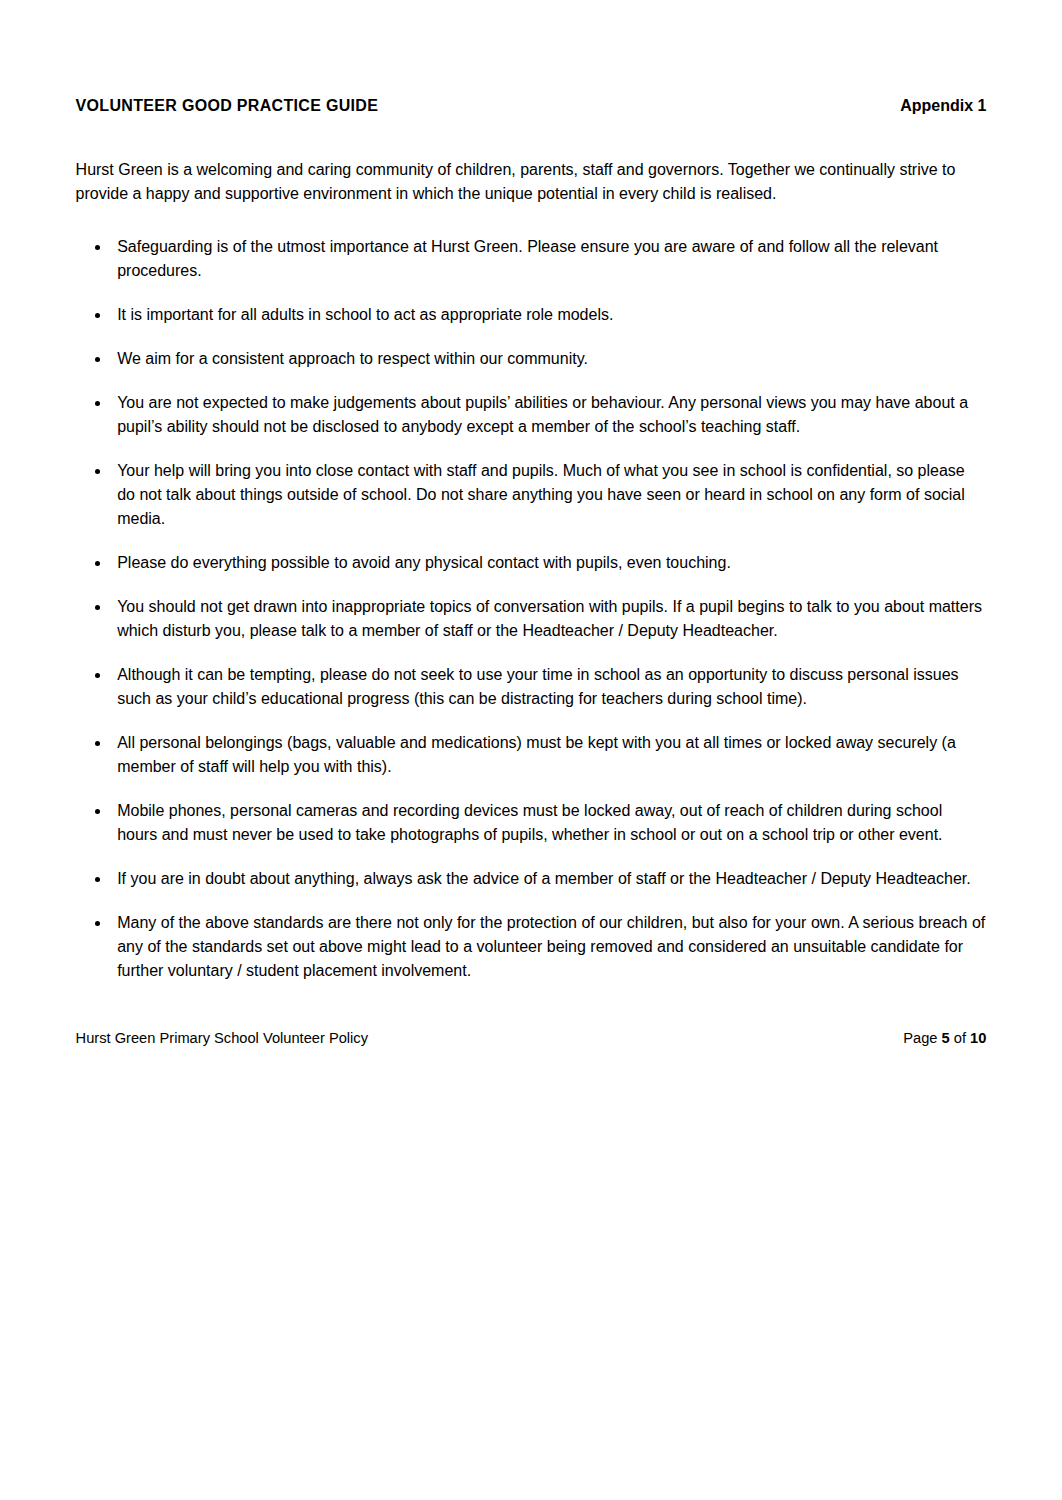VOLUNTEER GOOD PRACTICE GUIDE Appendix 1
Hurst Green is a welcoming and caring community of children, parents, staff and governors. Together we continually strive to provide a happy and supportive environment in which the unique potential in every child is realised.
Safeguarding is of the utmost importance at Hurst Green. Please ensure you are aware of and follow all the relevant procedures.
It is important for all adults in school to act as appropriate role models.
We aim for a consistent approach to respect within our community.
You are not expected to make judgements about pupils’ abilities or behaviour. Any personal views you may have about a pupil’s ability should not be disclosed to anybody except a member of the school’s teaching staff.
Your help will bring you into close contact with staff and pupils. Much of what you see in school is confidential, so please do not talk about things outside of school. Do not share anything you have seen or heard in school on any form of social media.
Please do everything possible to avoid any physical contact with pupils, even touching.
You should not get drawn into inappropriate topics of conversation with pupils. If a pupil begins to talk to you about matters which disturb you, please talk to a member of staff or the Headteacher / Deputy Headteacher.
Although it can be tempting, please do not seek to use your time in school as an opportunity to discuss personal issues such as your child’s educational progress (this can be distracting for teachers during school time).
All personal belongings (bags, valuable and medications) must be kept with you at all times or locked away securely (a member of staff will help you with this).
Mobile phones, personal cameras and recording devices must be locked away, out of reach of children during school hours and must never be used to take photographs of pupils, whether in school or out on a school trip or other event.
If you are in doubt about anything, always ask the advice of a member of staff or the Headteacher / Deputy Headteacher.
Many of the above standards are there not only for the protection of our children, but also for your own. A serious breach of any of the standards set out above might lead to a volunteer being removed and considered an unsuitable candidate for further voluntary / student placement involvement.
Hurst Green Primary School Volunteer Policy Page 5 of 10